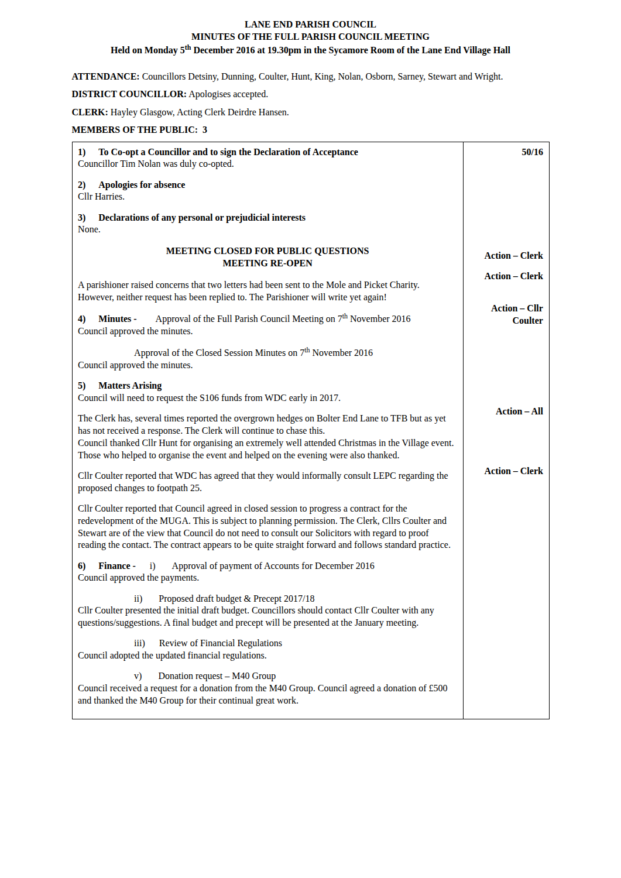LANE END PARISH COUNCIL
MINUTES OF THE FULL PARISH COUNCIL MEETING
Held on Monday 5th December 2016 at 19.30pm in the Sycamore Room of the Lane End Village Hall
ATTENDANCE: Councillors Detsiny, Dunning, Coulter, Hunt, King, Nolan, Osborn, Sarney, Stewart and Wright.
DISTRICT COUNCILLOR: Apologises accepted.
CLERK: Hayley Glasgow, Acting Clerk Deirdre Hansen.
MEMBERS OF THE PUBLIC: 3
| 1) To Co-opt a Councillor and to sign the Declaration of Acceptance Councillor Tim Nolan was duly co-opted. 2) Apologies for absence Cllr Harries. 3) Declarations of any personal or prejudicial interests None. MEETING CLOSED FOR PUBLIC QUESTIONS MEETING RE-OPEN A parishioner raised concerns that two letters had been sent to the Mole and Picket Charity. However, neither request has been replied to. The Parishioner will write yet again! 4) Minutes - Approval of the Full Parish Council Meeting on 7 th November 2016 Council approved the minutes. Approval of the Closed Session Minutes on 7 th November 2016 Council approved the minutes. 5) Matters Arising Council will need to request the S106 funds from WDC early in 2017. The Clerk has, several times reported the overgrown hedges on Bolter End Lane to TFB but as yet has not received a response. The Clerk will continue to chase this. Council thanked Cllr Hunt for organising an extremely well attended Christmas in the Village event. Those who helped to organise the event and helped on the evening were also thanked. Cllr Coulter reported that WDC has agreed that they would informally consult LEPC regarding the proposed changes to footpath 25. Cllr Coulter reported that Council agreed in closed session to progress a contract for the redevelopment of the MUGA. This is subject to planning permission. The Clerk, Cllrs Coulter and Stewart are of the view that Council do not need to consult our Solicitors with regard to proof reading the contact. The contract appears to be quite straight forward and follows standard practice. 6) Finance - i) Approval of payment of Accounts for December 2016 Council approved the payments. ii) Proposed draft budget & Precept 2017/18 Cllr Coulter presented the initial draft budget. Councillors should contact Cllr Coulter with any questions/suggestions. A final budget and precept will be presented at the January meeting. iii) Review of Financial Regulations Council adopted the updated financial regulations. v) Donation request – M40 Group Council received a request for a donation from the M40 Group. Council agreed a donation of £500 and thanked the M40 Group for their continual great work. | 50/16 Action – Clerk Action – Clerk Action – Cllr Coulter Action – All Action – Clerk |